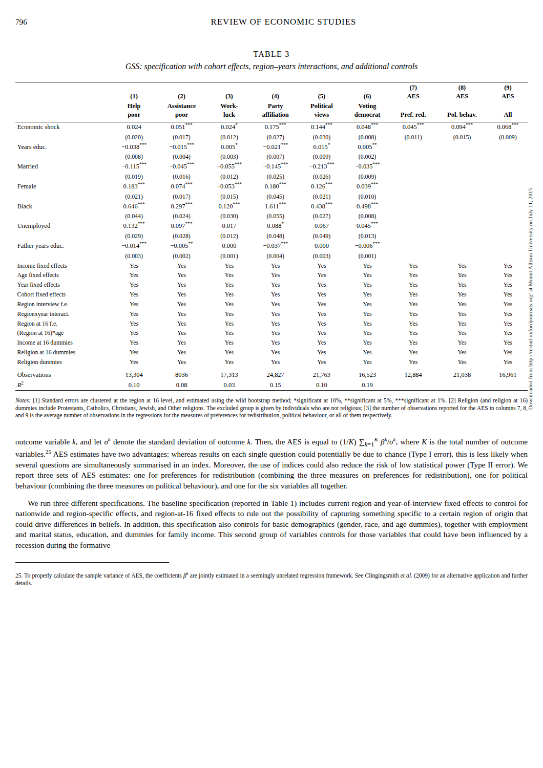796 REVIEW OF ECONOMIC STUDIES
TABLE 3
GSS: specification with cohort effects, region–years interactions, and additional controls
| | (1) | (2) | (3) | (4) | (5) | (6) | (7) AES | (8) AES | (9) AES |
| --- | --- | --- | --- | --- | --- | --- | --- | --- | --- |
| | Help poor | Assistance poor | Work- luck | Party affiliation | Political views | Voting democrat | Pref. red. | Pol. behav. | All |
| Economic shock | 0.024 | 0.051 *** | 0.024 * | 0.175 *** | 0.144 *** | 0.048 *** | 0.045 *** | 0.094 *** | 0.068 *** |
| | (0.020) | (0.017) | (0.012) | (0.027) | (0.030) | (0.008) | (0.011) | (0.015) | (0.009) |
| Years educ. | −0.038 *** | −0.015 *** | 0.005 * | −0.021 *** | 0.015 * | 0.005 ** | | | |
| | (0.008) | (0.004) | (0.003) | (0.007) | (0.009) | (0.002) | | | |
| Married | −0.115 *** | −0.045 *** | −0.055 *** | −0.145 *** | −0.213 *** | −0.035 *** | | | |
| | (0.019) | (0.016) | (0.012) | (0.025) | (0.026) | (0.009) | | | |
| Female | 0.183 *** | 0.074 *** | −0.053 *** | 0.180 *** | 0.126 *** | 0.039 *** | | | |
| | (0.021) | (0.017) | (0.015) | (0.045) | (0.021) | (0.010) | | | |
| Black | 0.646 *** | 0.297 *** | 0.120 *** | 1.611 *** | 0.438 *** | 0.498 *** | | | |
| | (0.044) | (0.024) | (0.030) | (0.055) | (0.027) | (0.008) | | | |
| Unemployed | 0.132 *** | 0.097 *** | 0.017 | 0.088 * | 0.067 | 0.045 *** | | | |
| | (0.029) | (0.028) | (0.012) | (0.048) | (0.049) | (0.013) | | | |
| Father years educ. | −0.014 *** | −0.005 ** | 0.000 | −0.037 *** | 0.000 | −0.006 *** | | | |
| | (0.003) | (0.002) | (0.001) | (0.004) | (0.003) | (0.001) | | | |
| Income fixed effects | Yes | Yes | Yes | Yes | Yes | Yes | Yes | Yes | Yes |
| Age fixed effects | Yes | Yes | Yes | Yes | Yes | Yes | Yes | Yes | Yes |
| Year fixed effects | Yes | Yes | Yes | Yes | Yes | Yes | Yes | Yes | Yes |
| Cohort fixed effects | Yes | Yes | Yes | Yes | Yes | Yes | Yes | Yes | Yes |
| Region interview f.e. | Yes | Yes | Yes | Yes | Yes | Yes | Yes | Yes | Yes |
| Regionxyear interact. | Yes | Yes | Yes | Yes | Yes | Yes | Yes | Yes | Yes |
| Region at 16 f.e. | Yes | Yes | Yes | Yes | Yes | Yes | Yes | Yes | Yes |
| (Region at 16)*age | Yes | Yes | Yes | Yes | Yes | Yes | Yes | Yes | Yes |
| Income at 16 dummies | Yes | Yes | Yes | Yes | Yes | Yes | Yes | Yes | Yes |
| Religion at 16 dummies | Yes | Yes | Yes | Yes | Yes | Yes | Yes | Yes | Yes |
| Religion dummies | Yes | Yes | Yes | Yes | Yes | Yes | Yes | Yes | Yes |
| Observations | 13,304 | 8036 | 17,313 | 24,827 | 21,763 | 16,523 | 12,884 | 21,038 | 16,961 |
| R 2 | 0.10 | 0.08 | 0.03 | 0.15 | 0.10 | 0.19 | | | |
Notes: [1] Standard errors are clustered at the region at 16 level, and estimated using the wild bootstrap method; *significant at 10%, **significant at 5%, ***significant at 1%. [2] Religion (and religion at 16) dummies include Protestants, Catholics, Christians, Jewish, and Other religions. The excluded group is given by individuals who are not religious; [3] the number of observations reported for the AES in columns 7, 8, and 9 is the average number of observations in the regressions for the measures of preferences for redistribution, political behaviour, or all of them respectively.
outcome variable k, and let σk denote the standard deviation of outcome k. Then, the AES is equal to (1/K) ∑k=1K βk/σk, where K is the total number of outcome variables.25 AES estimates have two advantages: whereas results on each single question could potentially be due to chance (Type I error), this is less likely when several questions are simultaneously summarised in an index. Moreover, the use of indices could also reduce the risk of low statistical power (Type II error). We report three sets of AES estimates: one for preferences for redistribution (combining the three measures on preferences for redistribution), one for political behaviour (combining the three measures on political behaviour), and one for the six variables all together.
We run three different specifications. The baseline specification (reported in Table 1) includes current region and year-of-interview fixed effects to control for nationwide and region-specific effects, and region-at-16 fixed effects to rule out the possibility of capturing something specific to a certain region of origin that could drive differences in beliefs. In addition, this specification also controls for basic demographics (gender, race, and age dummies), together with employment and marital status, education, and dummies for family income. This second group of variables controls for those variables that could have been influenced by a recession during the formative
25. To properly calculate the sample variance of AES, the coefficients βk are jointly estimated in a seemingly unrelated regression framework. See Clingingsmith et al. (2009) for an alternative application and further details.
Downloaded from http://restud.oxfordjournals.org/ at Mount Allison University on July 11, 2015